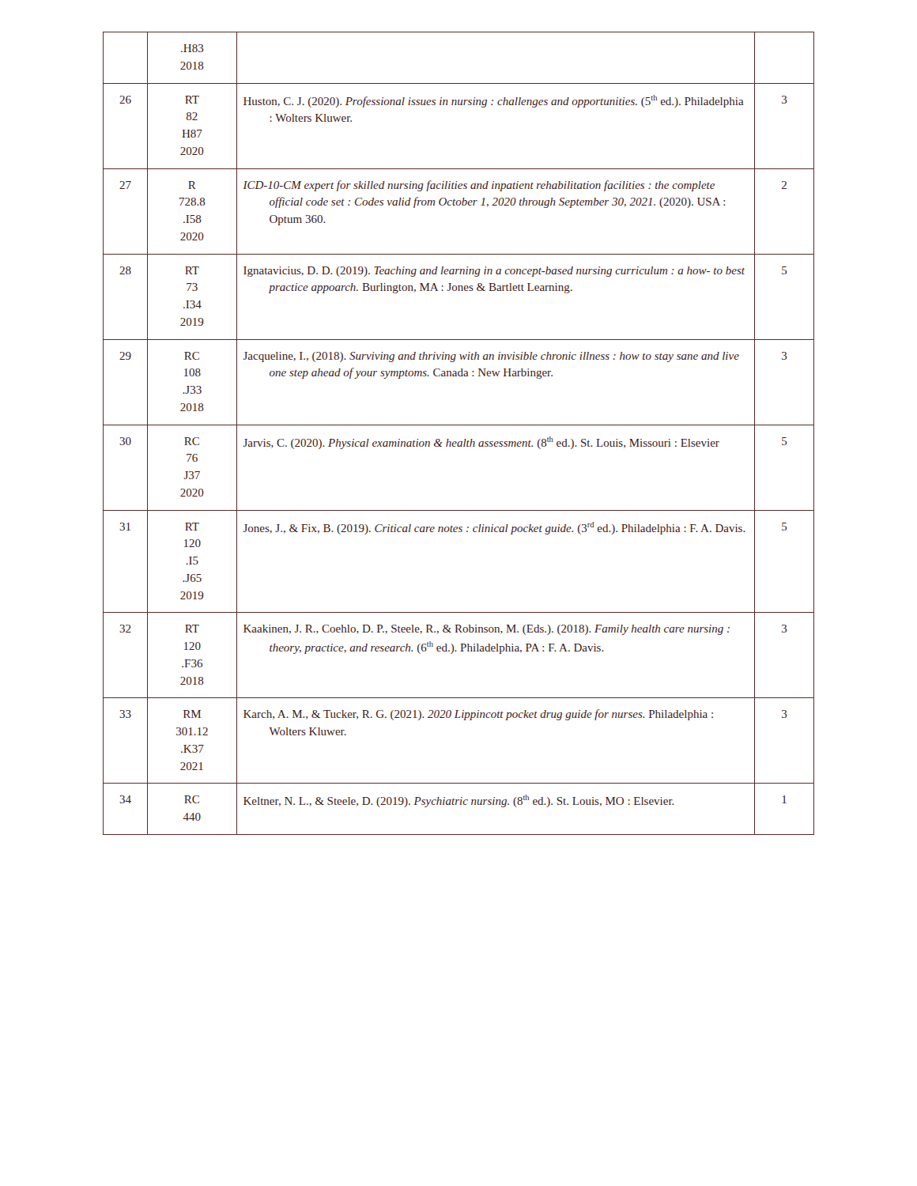| | .H83 2018 | | |
| 26 | RT 82 H87 2020 | Huston, C. J. (2020). Professional issues in nursing : challenges and opportunities. (5 th ed.). Philadelphia : Wolters Kluwer. | 3 |
| 27 | R 728.8 .I58 2020 | ICD-10-CM expert for skilled nursing facilities and inpatient rehabilitation facilities : the complete official code set : Codes valid from October 1, 2020 through September 30, 2021. (2020). USA : Optum 360. | 2 |
| 28 | RT 73 .I34 2019 | Ignatavicius, D. D. (2019). Teaching and learning in a concept-based nursing curriculum : a how- to best practice appoarch. Burlington, MA : Jones & Bartlett Learning. | 5 |
| 29 | RC 108 .J33 2018 | Jacqueline, I., (2018). Surviving and thriving with an invisible chronic illness : how to stay sane and live one step ahead of your symptoms. Canada : New Harbinger. | 3 |
| 30 | RC 76 J37 2020 | Jarvis, C. (2020). Physical examination & health assessment. (8 th ed.). St. Louis, Missouri : Elsevier | 5 |
| 31 | RT 120 .I5 .J65 2019 | Jones, J., & Fix, B. (2019). Critical care notes : clinical pocket guide. (3 rd ed.). Philadelphia : F. A. Davis. | 5 |
| 32 | RT 120 .F36 2018 | Kaakinen, J. R., Coehlo, D. P., Steele, R., & Robinson, M. (Eds.). (2018). Family health care nursing : theory, practice, and research. (6 th ed.). Philadelphia, PA : F. A. Davis. | 3 |
| 33 | RM 301.12 .K37 2021 | Karch, A. M., & Tucker, R. G. (2021). 2020 Lippincott pocket drug guide for nurses. Philadelphia : Wolters Kluwer. | 3 |
| 34 | RC 440 | Keltner, N. L., & Steele, D. (2019). Psychiatric nursing. (8 th ed.). St. Louis, MO : Elsevier. | 1 |